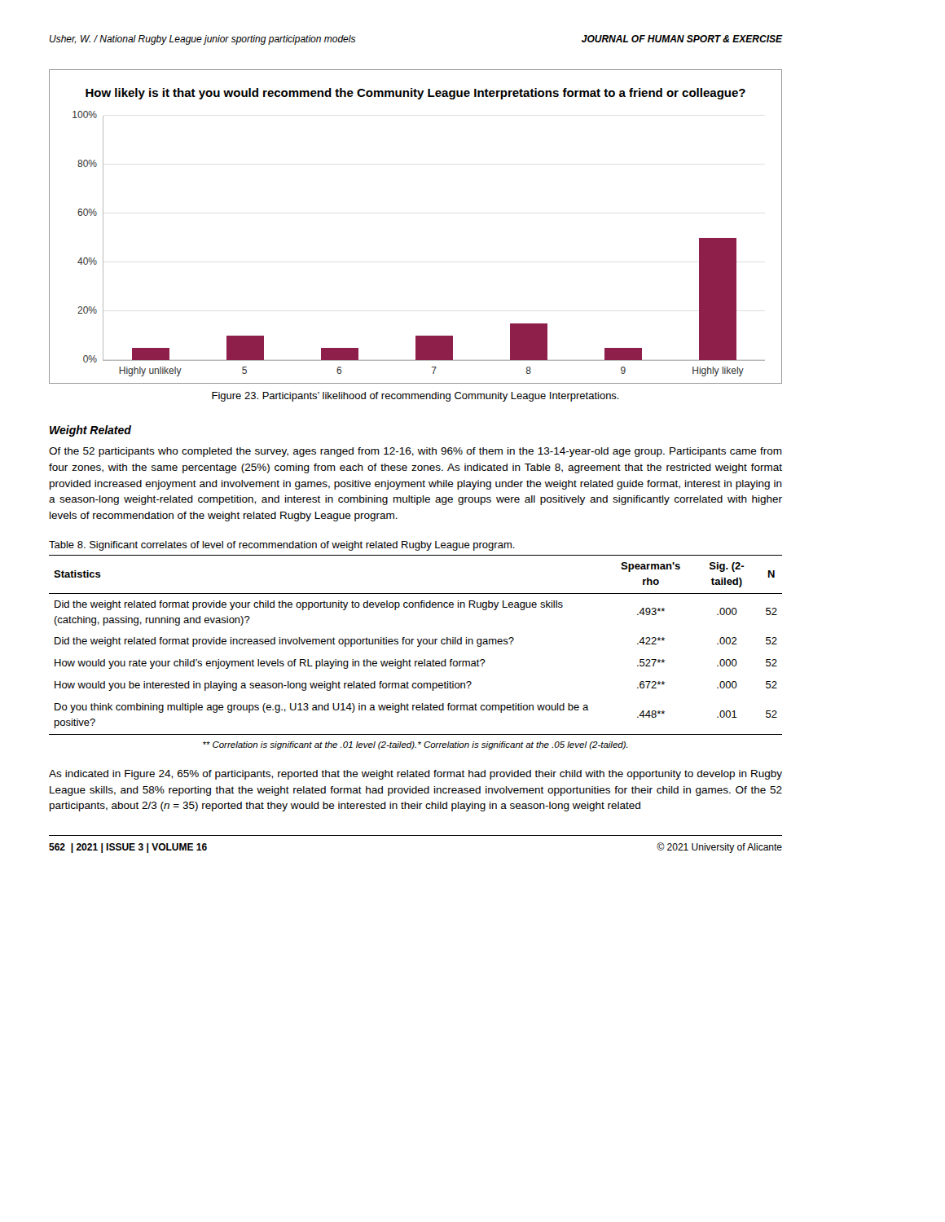Usher, W. / National Rugby League junior sporting participation models
JOURNAL OF HUMAN SPORT & EXERCISE
How likely is it that you would recommend the Community League Interpretations format to a friend or colleague?
100%
80%
60%
40%
20%
0%
Highly unlikely 5 6 7 8 9 Highly likely
Figure 23. Participants’ likelihood of recommending Community League Interpretations.
Weight Related
Of the 52 participants who completed the survey, ages ranged from 12-16, with 96% of them in the 13-14-year-old age group. Participants came from four zones, with the same percentage (25%) coming from each of these zones. As indicated in Table 8, agreement that the restricted weight format provided increased enjoyment and involvement in games, positive enjoyment while playing under the weight related guide format, interest in playing in a season-long weight-related competition, and interest in combining multiple age groups were all positively and significantly correlated with higher levels of recommendation of the weight related Rugby League program.
Table 8. Significant correlates of level of recommendation of weight related Rugby League program.
| Statistics | Spearman's rho | Sig. (2-tailed) | N |
| --- | --- | --- | --- |
| Did the weight related format provide your child the opportunity to develop confidence in Rugby League skills (catching, passing, running and evasion)? | .493** | .000 | 52 |
| Did the weight related format provide increased involvement opportunities for your child in games? | .422** | .002 | 52 |
| How would you rate your child’s enjoyment levels of RL playing in the weight related format? | .527** | .000 | 52 |
| How would you be interested in playing a season-long weight related format competition? | .672** | .000 | 52 |
| Do you think combining multiple age groups (e.g., U13 and U14) in a weight related format competition would be a positive? | .448** | .001 | 52 |
** Correlation is significant at the .01 level (2-tailed).* Correlation is significant at the .05 level (2-tailed).
As indicated in Figure 24, 65% of participants, reported that the weight related format had provided their child with the opportunity to develop in Rugby League skills, and 58% reporting that the weight related format had provided increased involvement opportunities for their child in games. Of the 52 participants, about 2/3 (n = 35) reported that they would be interested in their child playing in a season-long weight related
562 | 2021 | ISSUE 3 | VOLUME 16
© 2021 University of Alicante